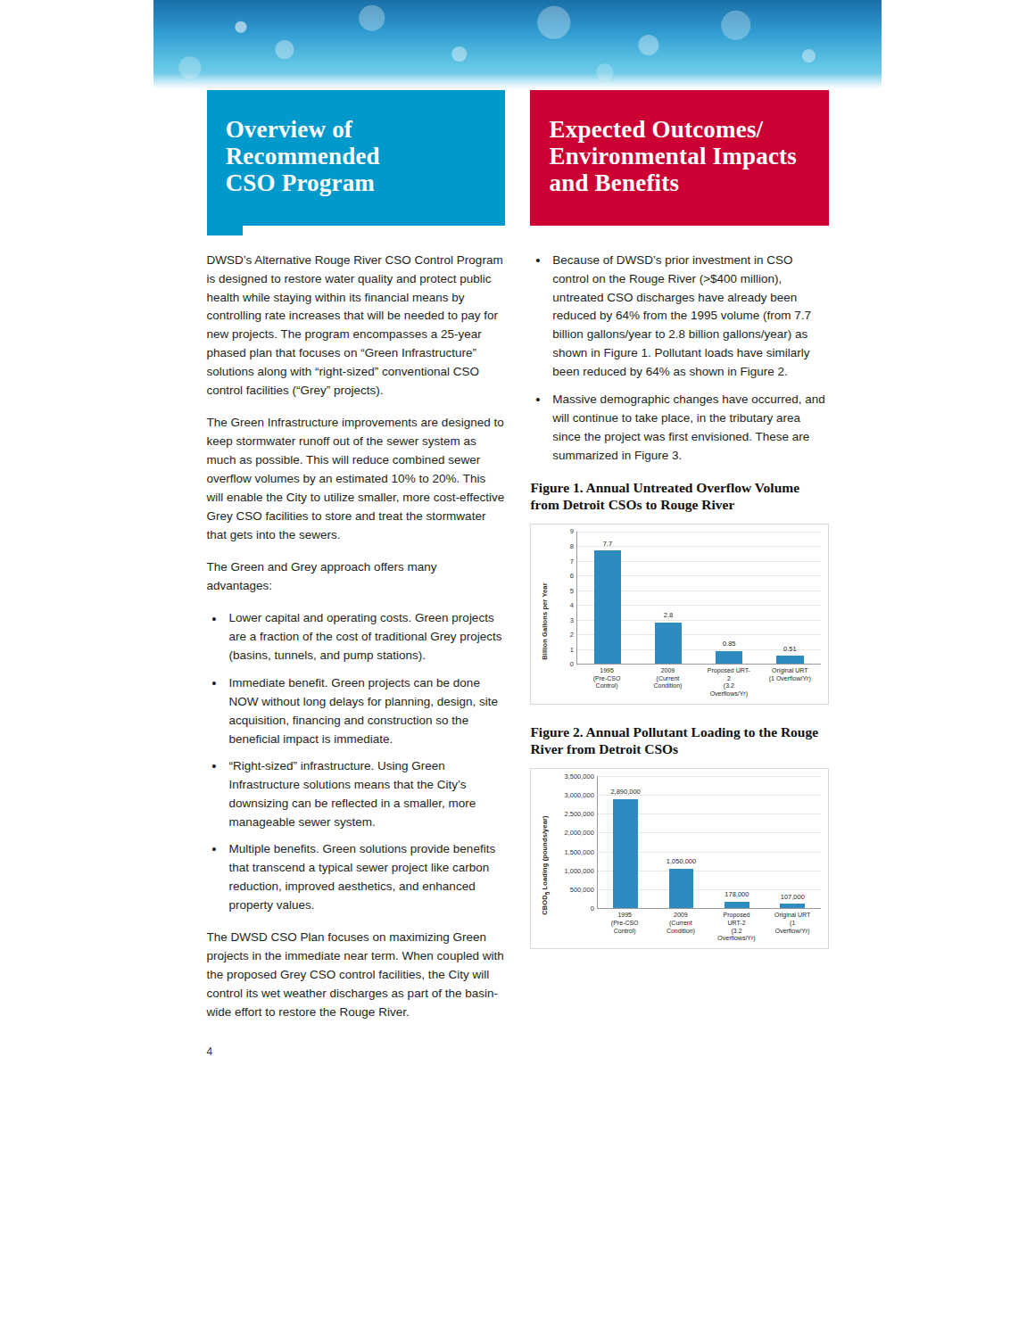Overview of
Recommended
CSO Program
DWSD’s Alternative Rouge River CSO Control Program is designed to restore water quality and protect public health while staying within its financial means by controlling rate increases that will be needed to pay for new projects. The program encompasses a 25-year phased plan that focuses on “Green Infrastructure” solutions along with “right-sized” conventional CSO control facilities (“Grey” projects).
The Green Infrastructure improvements are designed to keep stormwater runoff out of the sewer system as much as possible. This will reduce combined sewer overflow volumes by an estimated 10% to 20%. This will enable the City to utilize smaller, more cost-effective Grey CSO facilities to store and treat the stormwater that gets into the sewers.
The Green and Grey approach offers many advantages:
Lower capital and operating costs. Green projects are a fraction of the cost of traditional Grey projects (basins, tunnels, and pump stations).
Immediate benefit. Green projects can be done NOW without long delays for planning, design, site acquisition, financing and construction so the beneficial impact is immediate.
“Right-sized” infrastructure. Using Green Infrastructure solutions means that the City’s downsizing can be reflected in a smaller, more manageable sewer system.
Multiple benefits. Green solutions provide benefits that transcend a typical sewer project like carbon reduction, improved aesthetics, and enhanced property values.
The DWSD CSO Plan focuses on maximizing Green projects in the immediate near term. When coupled with the proposed Grey CSO control facilities, the City will control its wet weather discharges as part of the basin-wide effort to restore the Rouge River.
Expected Outcomes/
Environmental Impacts
and Benefits
Because of DWSD’s prior investment in CSO control on the Rouge River (>$400 million), untreated CSO discharges have already been reduced by 64% from the 1995 volume (from 7.7 billion gallons/year to 2.8 billion gallons/year) as shown in Figure 1. Pollutant loads have similarly been reduced by 64% as shown in Figure 2.
Massive demographic changes have occurred, and will continue to take place, in the tributary area since the project was first envisioned. These are summarized in Figure 3.
Figure 1. Annual Untreated Overflow Volume from Detroit CSOs to Rouge River
Billion Gallons per Year
9 8 7 6 5 4 3 2 1 0
7.7
2.8
0.85
0.51
1995
(Pre-CSO Control)
2009
(Current Condition)
Proposed URT-2
(3.2 Overflows/Yr)
Original URT
(1 Overflow/Yr)
Figure 2. Annual Pollutant Loading to the Rouge River from Detroit CSOs
CBOD5 Loading (pounds/year)
3,500,000 3,000,000 2,500,000 2,000,000 1,500,000 1,000,000 500,000 0
2,890,000
1,050,000
178,000
107,000
1995
(Pre-CSO Control)
2009
(Current Condition)
Proposed URT-2
(3.2 Overflows/Yr)
Original URT
(1 Overflow/Yr)
4